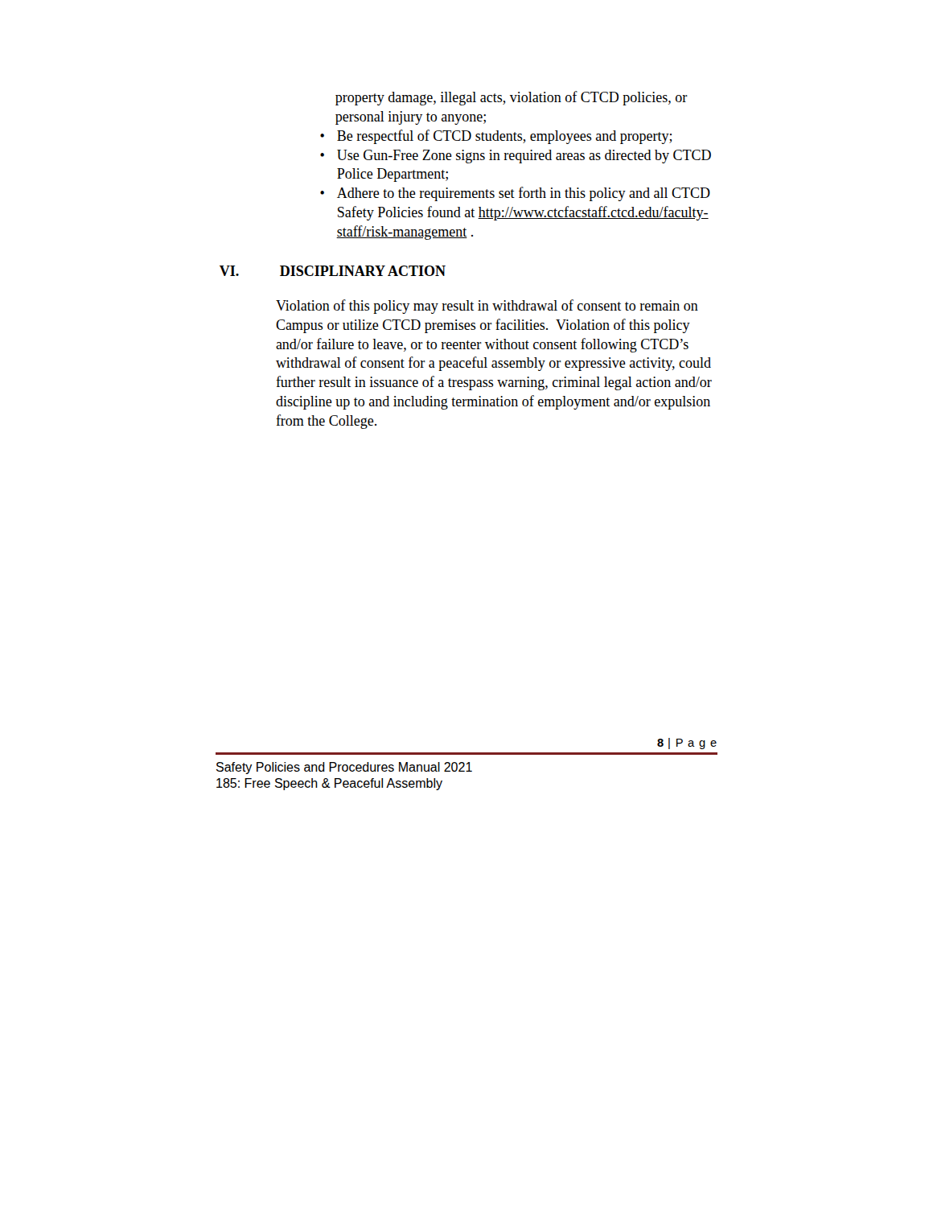property damage, illegal acts, violation of CTCD policies, or personal injury to anyone;
Be respectful of CTCD students, employees and property;
Use Gun-Free Zone signs in required areas as directed by CTCD Police Department;
Adhere to the requirements set forth in this policy and all CTCD Safety Policies found at http://www.ctcfacstaff.ctcd.edu/faculty-staff/risk-management .
VI. DISCIPLINARY ACTION
Violation of this policy may result in withdrawal of consent to remain on Campus or utilize CTCD premises or facilities. Violation of this policy and/or failure to leave, or to reenter without consent following CTCD’s withdrawal of consent for a peaceful assembly or expressive activity, could further result in issuance of a trespass warning, criminal legal action and/or discipline up to and including termination of employment and/or expulsion from the College.
8 | P a g e
Safety Policies and Procedures Manual 2021
185: Free Speech & Peaceful Assembly